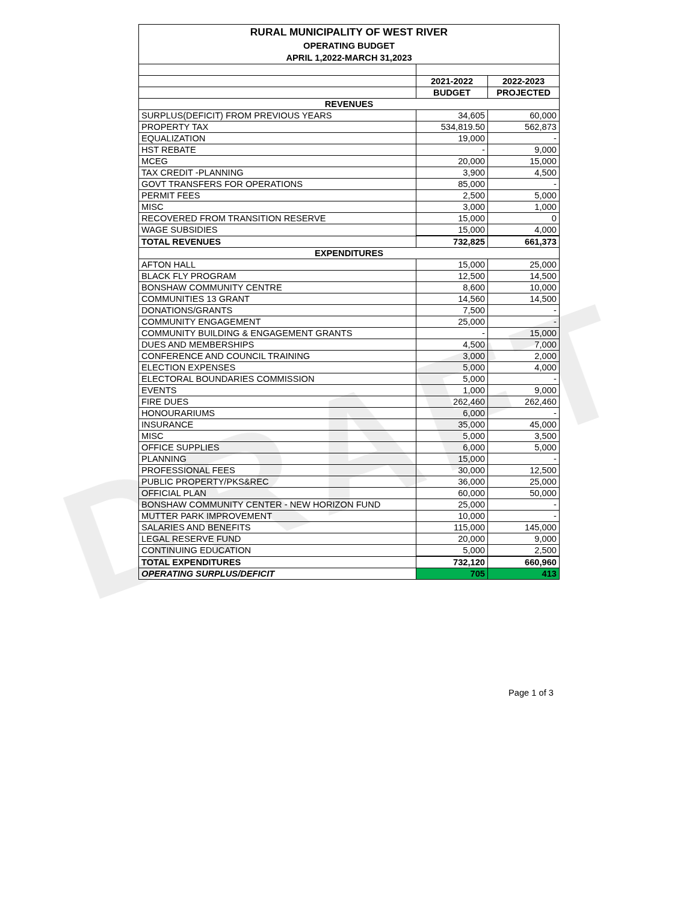DRAFT
| RURAL MUNICIPALITY OF WEST RIVER |
| OPERATING BUDGET |
| APRIL 1,2022-MARCH 31,2023 |
| | 2021-2022 | 2022-2023 |
| | BUDGET | PROJECTED |
| REVENUES |
| SURPLUS(DEFICIT) FROM PREVIOUS YEARS | 34,605 | 60,000 |
| PROPERTY TAX | 534,819.50 | 562,873 |
| EQUALIZATION | 19,000 | - |
| HST REBATE | - | 9,000 |
| MCEG | 20,000 | 15,000 |
| TAX CREDIT -PLANNING | 3,900 | 4,500 |
| GOVT TRANSFERS FOR OPERATIONS | 85,000 | - |
| PERMIT FEES | 2,500 | 5,000 |
| MISC | 3,000 | 1,000 |
| RECOVERED FROM TRANSITION RESERVE | 15,000 | 0 |
| WAGE SUBSIDIES | 15,000 | 4,000 |
| TOTAL REVENUES | 732,825 | 661,373 |
| EXPENDITURES |
| AFTON HALL | 15,000 | 25,000 |
| BLACK FLY PROGRAM | 12,500 | 14,500 |
| BONSHAW COMMUNITY CENTRE | 8,600 | 10,000 |
| COMMUNITIES 13 GRANT | 14,560 | 14,500 |
| DONATIONS/GRANTS | 7,500 | - |
| COMMUNITY ENGAGEMENT | 25,000 | - |
| COMMUNITY BUILDING & ENGAGEMENT GRANTS | - | 15,000 |
| DUES AND MEMBERSHIPS | 4,500 | 7,000 |
| CONFERENCE AND COUNCIL TRAINING | 3,000 | 2,000 |
| ELECTION EXPENSES | 5,000 | 4,000 |
| ELECTORAL BOUNDARIES COMMISSION | 5,000 | - |
| EVENTS | 1,000 | 9,000 |
| FIRE DUES | 262,460 | 262,460 |
| HONOURARIUMS | 6,000 | - |
| INSURANCE | 35,000 | 45,000 |
| MISC | 5,000 | 3,500 |
| OFFICE SUPPLIES | 6,000 | 5,000 |
| PLANNING | 15,000 | - |
| PROFESSIONAL FEES | 30,000 | 12,500 |
| PUBLIC PROPERTY/PKS&REC | 36,000 | 25,000 |
| OFFICIAL PLAN | 60,000 | 50,000 |
| BONSHAW COMMUNITY CENTER - NEW HORIZON FUND | 25,000 | - |
| MUTTER PARK IMPROVEMENT | 10,000 | - |
| SALARIES AND BENEFITS | 115,000 | 145,000 |
| LEGAL RESERVE FUND | 20,000 | 9,000 |
| CONTINUING EDUCATION | 5,000 | 2,500 |
| TOTAL EXPENDITURES | 732,120 | 660,960 |
| OPERATING SURPLUS / DEFICIT | 705 | 413 |
Page 1 of 3